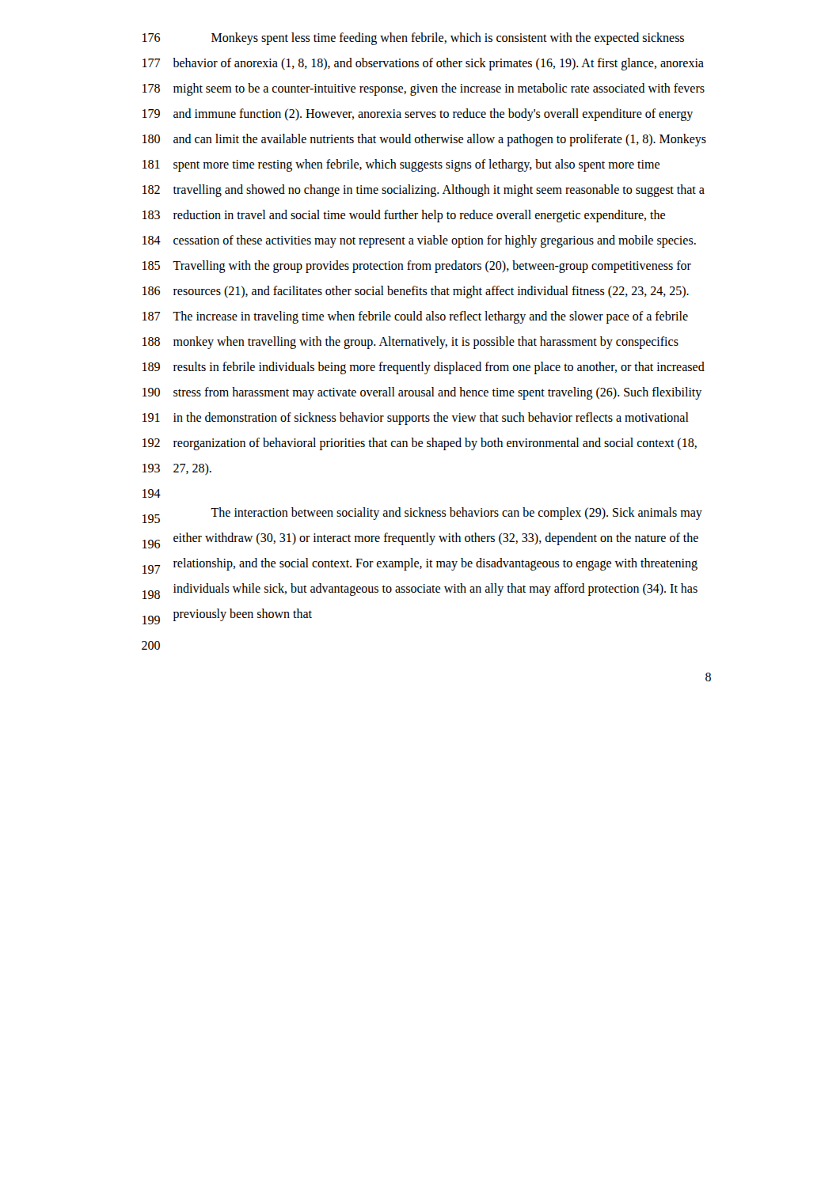176 177 178 179 180 181 182 183 184 185 186 187 188 189 190 191 192 193 194 195 196 197 198 199 200
Monkeys spent less time feeding when febrile, which is consistent with the expected sickness behavior of anorexia (1, 8, 18), and observations of other sick primates (16, 19). At first glance, anorexia might seem to be a counter-intuitive response, given the increase in metabolic rate associated with fevers and immune function (2). However, anorexia serves to reduce the body's overall expenditure of energy and can limit the available nutrients that would otherwise allow a pathogen to proliferate (1, 8). Monkeys spent more time resting when febrile, which suggests signs of lethargy, but also spent more time travelling and showed no change in time socializing. Although it might seem reasonable to suggest that a reduction in travel and social time would further help to reduce overall energetic expenditure, the cessation of these activities may not represent a viable option for highly gregarious and mobile species. Travelling with the group provides protection from predators (20), between-group competitiveness for resources (21), and facilitates other social benefits that might affect individual fitness (22, 23, 24, 25). The increase in traveling time when febrile could also reflect lethargy and the slower pace of a febrile monkey when travelling with the group. Alternatively, it is possible that harassment by conspecifics results in febrile individuals being more frequently displaced from one place to another, or that increased stress from harassment may activate overall arousal and hence time spent traveling (26). Such flexibility in the demonstration of sickness behavior supports the view that such behavior reflects a motivational reorganization of behavioral priorities that can be shaped by both environmental and social context (18, 27, 28).
The interaction between sociality and sickness behaviors can be complex (29). Sick animals may either withdraw (30, 31) or interact more frequently with others (32, 33), dependent on the nature of the relationship, and the social context. For example, it may be disadvantageous to engage with threatening individuals while sick, but advantageous to associate with an ally that may afford protection (34). It has previously been shown that
8